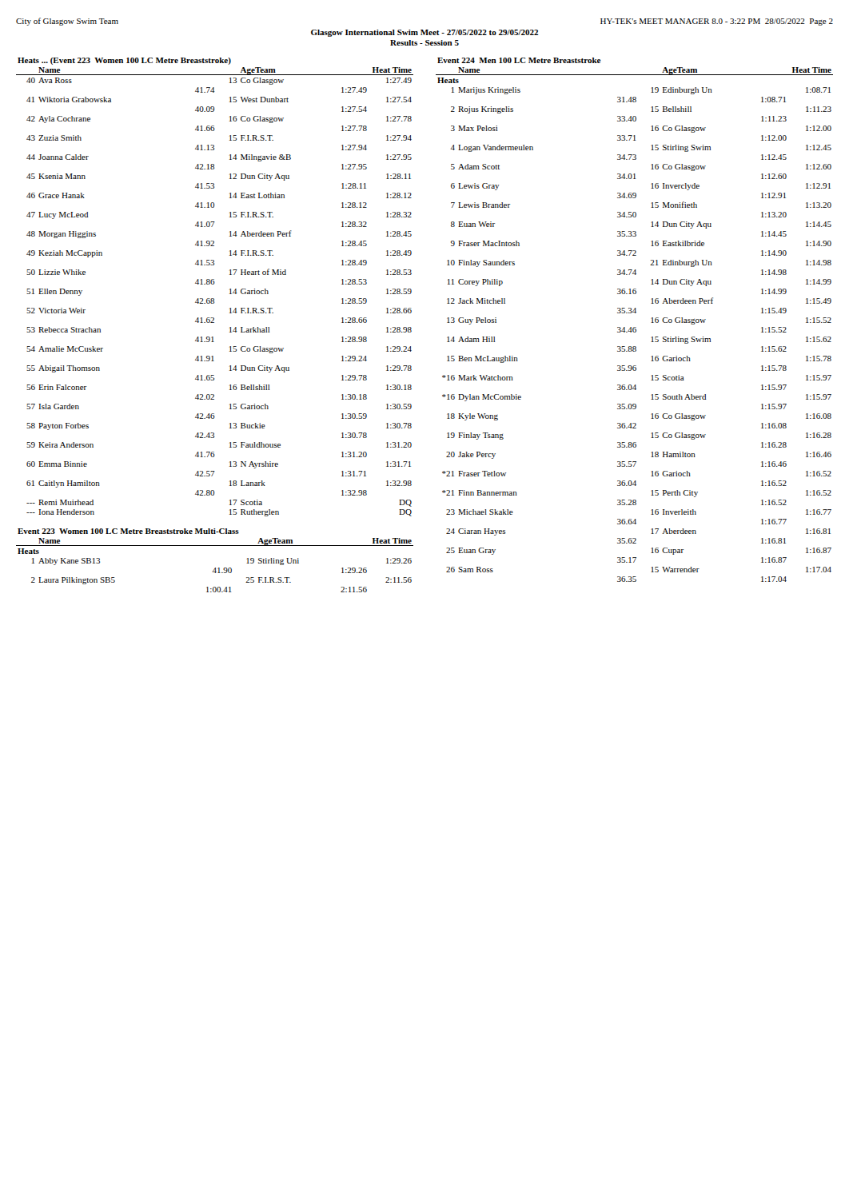City of Glasgow Swim Team
HY-TEK's MEET MANAGER 8.0 - 3:22 PM 28/05/2022 Page 2
Glasgow International Swim Meet - 27/05/2022 to 29/05/2022
Results - Session 5
| Heats ... (Event 223 Women 100 LC Metre Breaststroke) |
| | Name | | AgeTeam | Heat Time |
| 40 | Ava Ross | 13 | Co Glasgow | 1:27.49 |
| | 41.74 | 1:27.49 | |
| 41 | Wiktoria Grabowska | 15 | West Dunbart | 1:27.54 |
| | 40.09 | 1:27.54 | |
| 42 | Ayla Cochrane | 16 | Co Glasgow | 1:27.78 |
| | 41.66 | 1:27.78 | |
| 43 | Zuzia Smith | 15 | F.I.R.S.T. | 1:27.94 |
| | 41.13 | 1:27.94 | |
| 44 | Joanna Calder | 14 | Milngavie &B | 1:27.95 |
| | 42.18 | 1:27.95 | |
| 45 | Ksenia Mann | 12 | Dun City Aqu | 1:28.11 |
| | 41.53 | 1:28.11 | |
| 46 | Grace Hanak | 14 | East Lothian | 1:28.12 |
| | 41.10 | 1:28.12 | |
| 47 | Lucy McLeod | 15 | F.I.R.S.T. | 1:28.32 |
| | 41.07 | 1:28.32 | |
| 48 | Morgan Higgins | 14 | Aberdeen Perf | 1:28.45 |
| | 41.92 | 1:28.45 | |
| 49 | Keziah McCappin | 14 | F.I.R.S.T. | 1:28.49 |
| | 41.53 | 1:28.49 | |
| 50 | Lizzie Whike | 17 | Heart of Mid | 1:28.53 |
| | 41.86 | 1:28.53 | |
| 51 | Ellen Denny | 14 | Garioch | 1:28.59 |
| | 42.68 | 1:28.59 | |
| 52 | Victoria Weir | 14 | F.I.R.S.T. | 1:28.66 |
| | 41.62 | 1:28.66 | |
| 53 | Rebecca Strachan | 14 | Larkhall | 1:28.98 |
| | 41.91 | 1:28.98 | |
| 54 | Amalie McCusker | 15 | Co Glasgow | 1:29.24 |
| | 41.91 | 1:29.24 | |
| 55 | Abigail Thomson | 14 | Dun City Aqu | 1:29.78 |
| | 41.65 | 1:29.78 | |
| 56 | Erin Falconer | 16 | Bellshill | 1:30.18 |
| | 42.02 | 1:30.18 | |
| 57 | Isla Garden | 15 | Garioch | 1:30.59 |
| | 42.46 | 1:30.59 | |
| 58 | Payton Forbes | 13 | Buckie | 1:30.78 |
| | 42.43 | 1:30.78 | |
| 59 | Keira Anderson | 15 | Fauldhouse | 1:31.20 |
| | 41.76 | 1:31.20 | |
| 60 | Emma Binnie | 13 | N Ayrshire | 1:31.71 |
| | 42.57 | 1:31.71 | |
| 61 | Caitlyn Hamilton | 18 | Lanark | 1:32.98 |
| | 42.80 | 1:32.98 | |
| --- | Remi Muirhead | 17 | Scotia | DQ |
| --- | Iona Henderson | 15 | Rutherglen | DQ |
| Event 223 Women 100 LC Metre Breaststroke Multi-Class |
| | Name | | AgeTeam | Heat Time |
| Heats |
| 1 | Abby Kane SB13 | 19 | Stirling Uni | 1:29.26 |
| | 41.90 | 1:29.26 | |
| 2 | Laura Pilkington SB5 | 25 | F.I.R.S.T. | 2:11.56 |
| | 1:00.41 | 2:11.56 | |
| Event 224 Men 100 LC Metre Breaststroke |
| | Name | | AgeTeam | Heat Time |
| Heats |
| 1 | Marijus Kringelis | 19 | Edinburgh Un | 1:08.71 |
| | 31.48 | 1:08.71 | |
| 2 | Rojus Kringelis | 15 | Bellshill | 1:11.23 |
| | 33.40 | 1:11.23 | |
| 3 | Max Pelosi | 16 | Co Glasgow | 1:12.00 |
| | 33.71 | 1:12.00 | |
| 4 | Logan Vandermeulen | 15 | Stirling Swim | 1:12.45 |
| | 34.73 | 1:12.45 | |
| 5 | Adam Scott | 16 | Co Glasgow | 1:12.60 |
| | 34.01 | 1:12.60 | |
| 6 | Lewis Gray | 16 | Inverclyde | 1:12.91 |
| | 34.69 | 1:12.91 | |
| 7 | Lewis Brander | 15 | Monifieth | 1:13.20 |
| | 34.50 | 1:13.20 | |
| 8 | Euan Weir | 14 | Dun City Aqu | 1:14.45 |
| | 35.33 | 1:14.45 | |
| 9 | Fraser MacIntosh | 16 | Eastkilbride | 1:14.90 |
| | 34.72 | 1:14.90 | |
| 10 | Finlay Saunders | 21 | Edinburgh Un | 1:14.98 |
| | 34.74 | 1:14.98 | |
| 11 | Corey Philip | 14 | Dun City Aqu | 1:14.99 |
| | 36.16 | 1:14.99 | |
| 12 | Jack Mitchell | 16 | Aberdeen Perf | 1:15.49 |
| | 35.34 | 1:15.49 | |
| 13 | Guy Pelosi | 16 | Co Glasgow | 1:15.52 |
| | 34.46 | 1:15.52 | |
| 14 | Adam Hill | 15 | Stirling Swim | 1:15.62 |
| | 35.88 | 1:15.62 | |
| 15 | Ben McLaughlin | 16 | Garioch | 1:15.78 |
| | 35.96 | 1:15.78 | |
| *16 | Mark Watchorn | 15 | Scotia | 1:15.97 |
| | 36.04 | 1:15.97 | |
| *16 | Dylan McCombie | 15 | South Aberd | 1:15.97 |
| | 35.09 | 1:15.97 | |
| 18 | Kyle Wong | 16 | Co Glasgow | 1:16.08 |
| | 36.42 | 1:16.08 | |
| 19 | Finlay Tsang | 15 | Co Glasgow | 1:16.28 |
| | 35.86 | 1:16.28 | |
| 20 | Jake Percy | 18 | Hamilton | 1:16.46 |
| | 35.57 | 1:16.46 | |
| *21 | Fraser Tetlow | 16 | Garioch | 1:16.52 |
| | 36.04 | 1:16.52 | |
| *21 | Finn Bannerman | 15 | Perth City | 1:16.52 |
| | 35.28 | 1:16.52 | |
| 23 | Michael Skakle | 16 | Inverleith | 1:16.77 |
| | 36.64 | 1:16.77 | |
| 24 | Ciaran Hayes | 17 | Aberdeen | 1:16.81 |
| | 35.62 | 1:16.81 | |
| 25 | Euan Gray | 16 | Cupar | 1:16.87 |
| | 35.17 | 1:16.87 | |
| 26 | Sam Ross | 15 | Warrender | 1:17.04 |
| | 36.35 | 1:17.04 | |